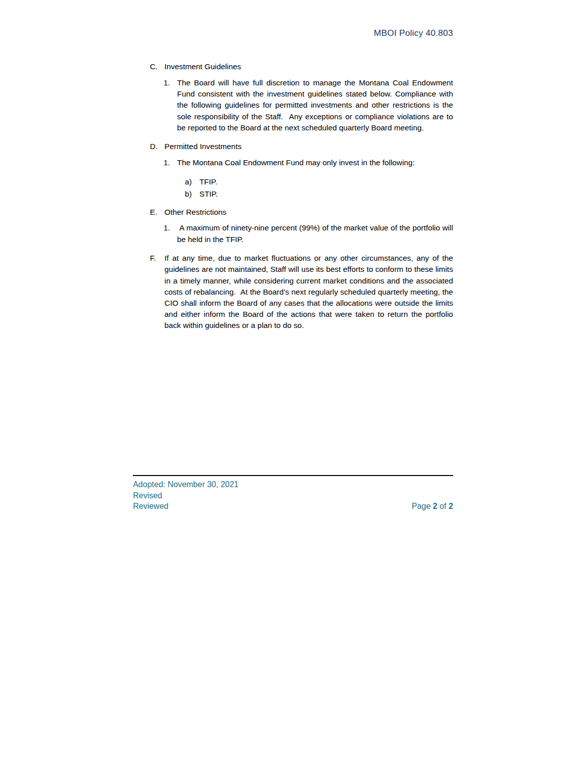MBOI Policy 40.803
C.
Investment Guidelines
1.
The Board will have full discretion to manage the Montana Coal Endowment Fund consistent with the investment guidelines stated below. Compliance with the following guidelines for permitted investments and other restrictions is the sole responsibility of the Staff. Any exceptions or compliance violations are to be reported to the Board at the next scheduled quarterly Board meeting.
D.
Permitted Investments
1.
The Montana Coal Endowment Fund may only invest in the following:
a)
TFIP.
b)
STIP.
E.
Other Restrictions
1.
A maximum of ninety-nine percent (99%) of the market value of the portfolio will be held in the TFIP.
F.
If at any time, due to market fluctuations or any other circumstances, any of the guidelines are not maintained, Staff will use its best efforts to conform to these limits in a timely manner, while considering current market conditions and the associated costs of rebalancing. At the Board’s next regularly scheduled quarterly meeting, the CIO shall inform the Board of any cases that the allocations were outside the limits and either inform the Board of the actions that were taken to return the portfolio back within guidelines or a plan to do so.
Adopted: November 30, 2021
Revised
Reviewed
Page 2 of 2